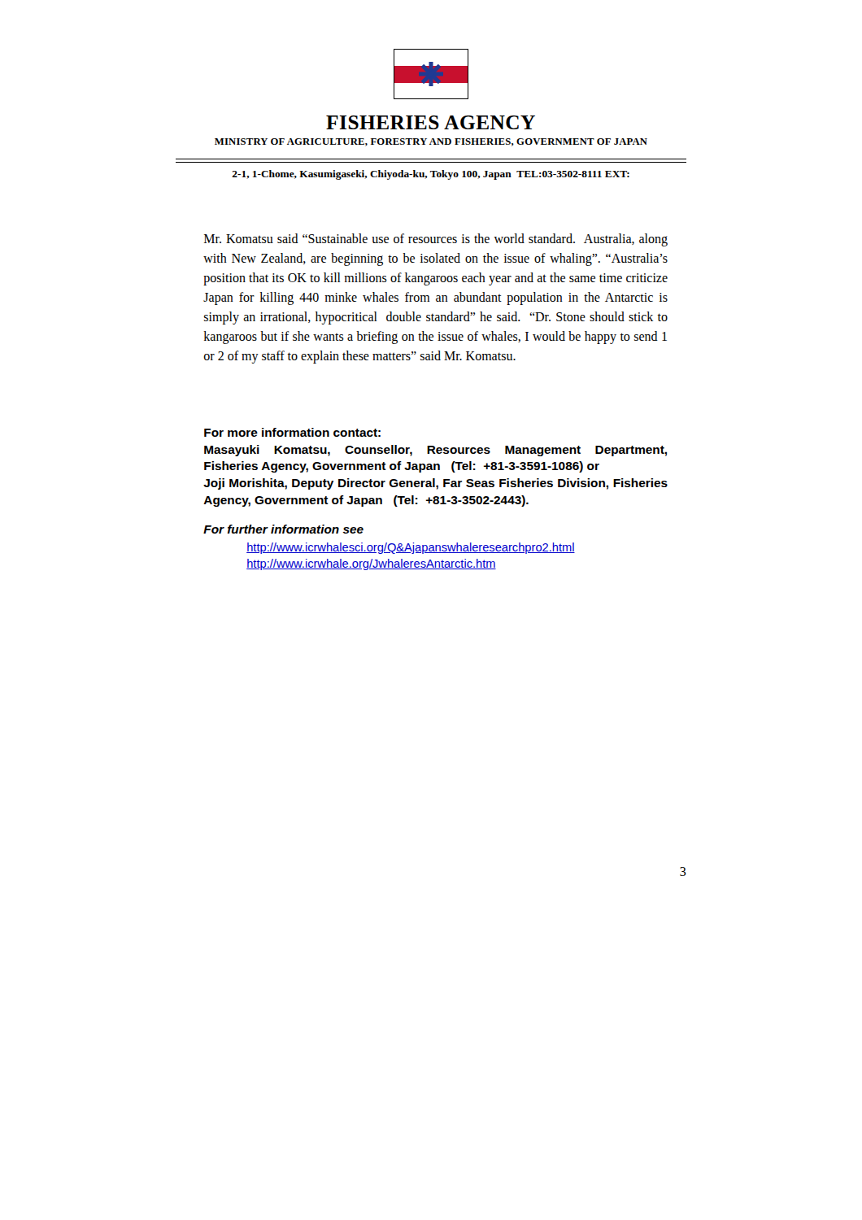FISHERIES AGENCY
MINISTRY OF AGRICULTURE, FORESTRY AND FISHERIES, GOVERNMENT OF JAPAN
2-1, 1-Chome, Kasumigaseki, Chiyoda-ku, Tokyo 100, Japan TEL:03-3502-8111 EXT:
Mr. Komatsu said “Sustainable use of resources is the world standard. Australia, along with New Zealand, are beginning to be isolated on the issue of whaling”. “Australia’s position that its OK to kill millions of kangaroos each year and at the same time criticize Japan for killing 440 minke whales from an abundant population in the Antarctic is simply an irrational, hypocritical double standard” he said. “Dr. Stone should stick to kangaroos but if she wants a briefing on the issue of whales, I would be happy to send 1 or 2 of my staff to explain these matters” said Mr. Komatsu.
For more information contact:
Masayuki Komatsu, Counsellor, Resources Management Department, Fisheries Agency, Government of Japan (Tel: +81-3-3591-1086) or
Joji Morishita, Deputy Director General, Far Seas Fisheries Division, Fisheries Agency, Government of Japan (Tel: +81-3-3502-2443).
For further information see
http://www.icrwhalesci.org/Q&Ajapanswhaleresearchpro2.html
http://www.icrwhale.org/JwhaleresAntarctic.htm
3